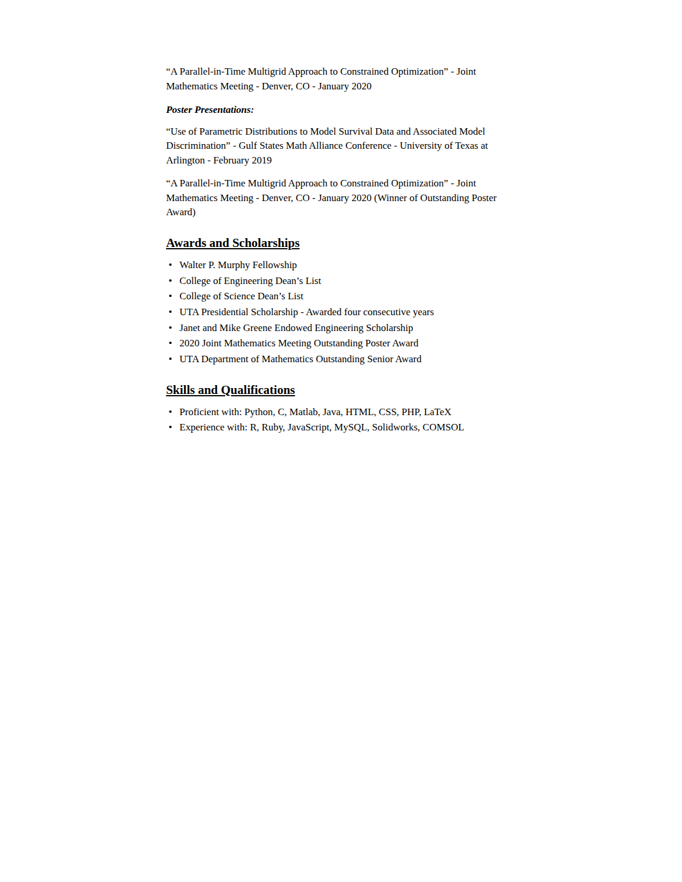“A Parallel-in-Time Multigrid Approach to Constrained Optimization” - Joint Mathematics Meeting - Denver, CO - January 2020
Poster Presentations:
“Use of Parametric Distributions to Model Survival Data and Associated Model Discrimination” - Gulf States Math Alliance Conference - University of Texas at Arlington - February 2019
“A Parallel-in-Time Multigrid Approach to Constrained Optimization” - Joint Mathematics Meeting - Denver, CO - January 2020 (Winner of Outstanding Poster Award)
Awards and Scholarships
Walter P. Murphy Fellowship
College of Engineering Dean’s List
College of Science Dean’s List
UTA Presidential Scholarship - Awarded four consecutive years
Janet and Mike Greene Endowed Engineering Scholarship
2020 Joint Mathematics Meeting Outstanding Poster Award
UTA Department of Mathematics Outstanding Senior Award
Skills and Qualifications
Proficient with: Python, C, Matlab, Java, HTML, CSS, PHP, LaTeX
Experience with: R, Ruby, JavaScript, MySQL, Solidworks, COMSOL